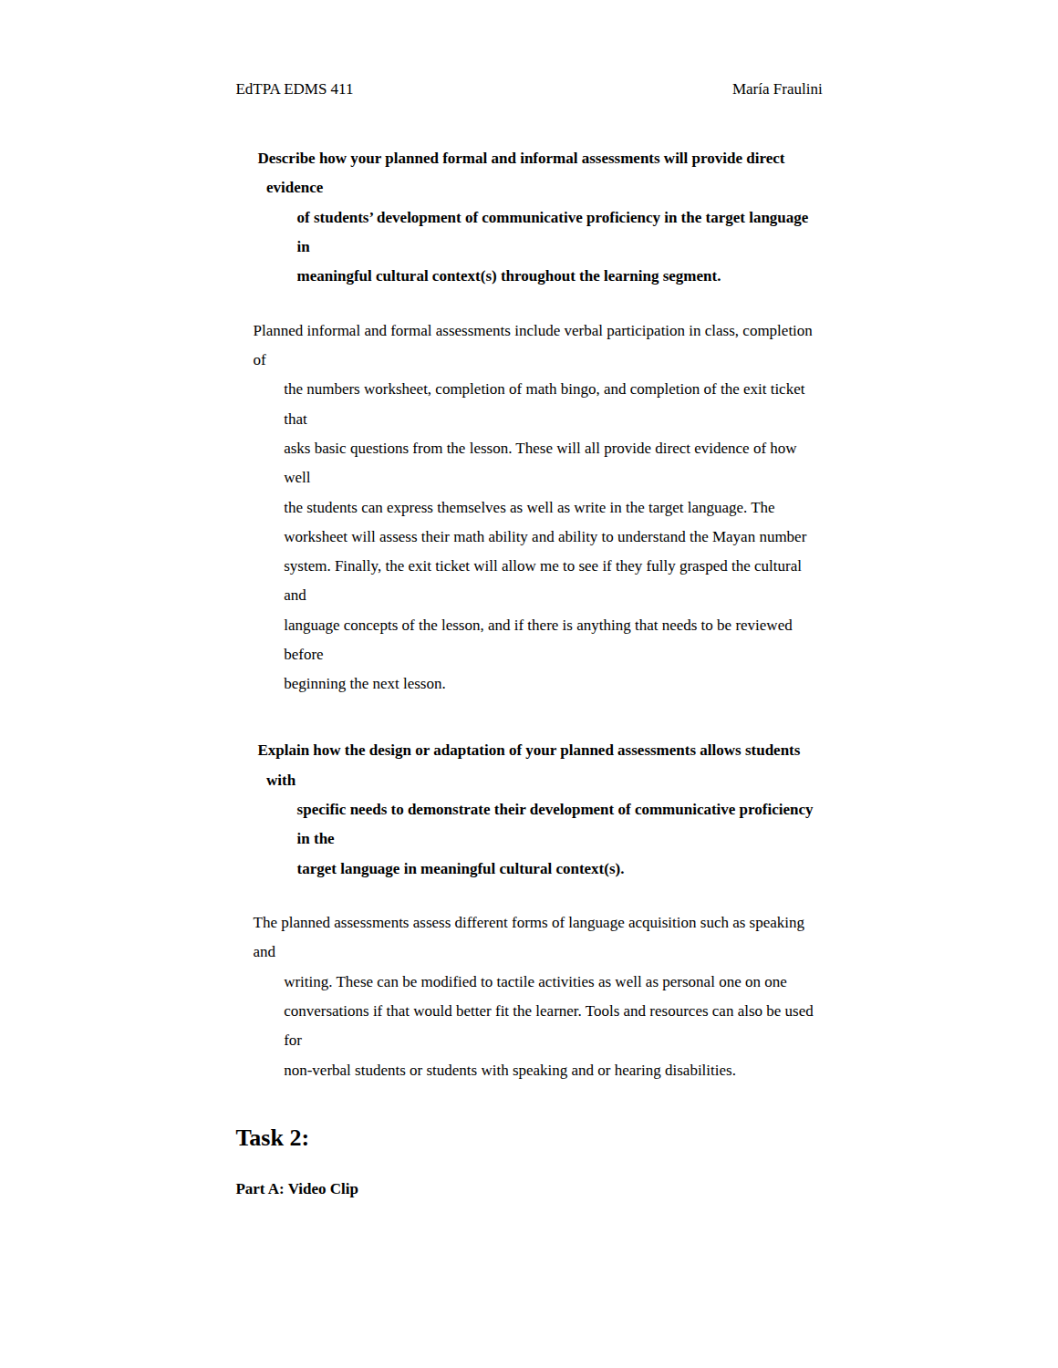EdTPA EDMS 411
María Fraulini
Describe how your planned formal and informal assessments will provide direct evidence of students’ development of communicative proficiency in the target language in meaningful cultural context(s) throughout the learning segment.
Planned informal and formal assessments include verbal participation in class, completion of the numbers worksheet, completion of math bingo, and completion of the exit ticket that asks basic questions from the lesson. These will all provide direct evidence of how well the students can express themselves as well as write in the target language. The worksheet will assess their math ability and ability to understand the Mayan number system. Finally, the exit ticket will allow me to see if they fully grasped the cultural and language concepts of the lesson, and if there is anything that needs to be reviewed before beginning the next lesson.
Explain how the design or adaptation of your planned assessments allows students with specific needs to demonstrate their development of communicative proficiency in the target language in meaningful cultural context(s).
The planned assessments assess different forms of language acquisition such as speaking and writing. These can be modified to tactile activities as well as personal one on one conversations if that would better fit the learner. Tools and resources can also be used for non-verbal students or students with speaking and or hearing disabilities.
Task 2:
Part A: Video Clip